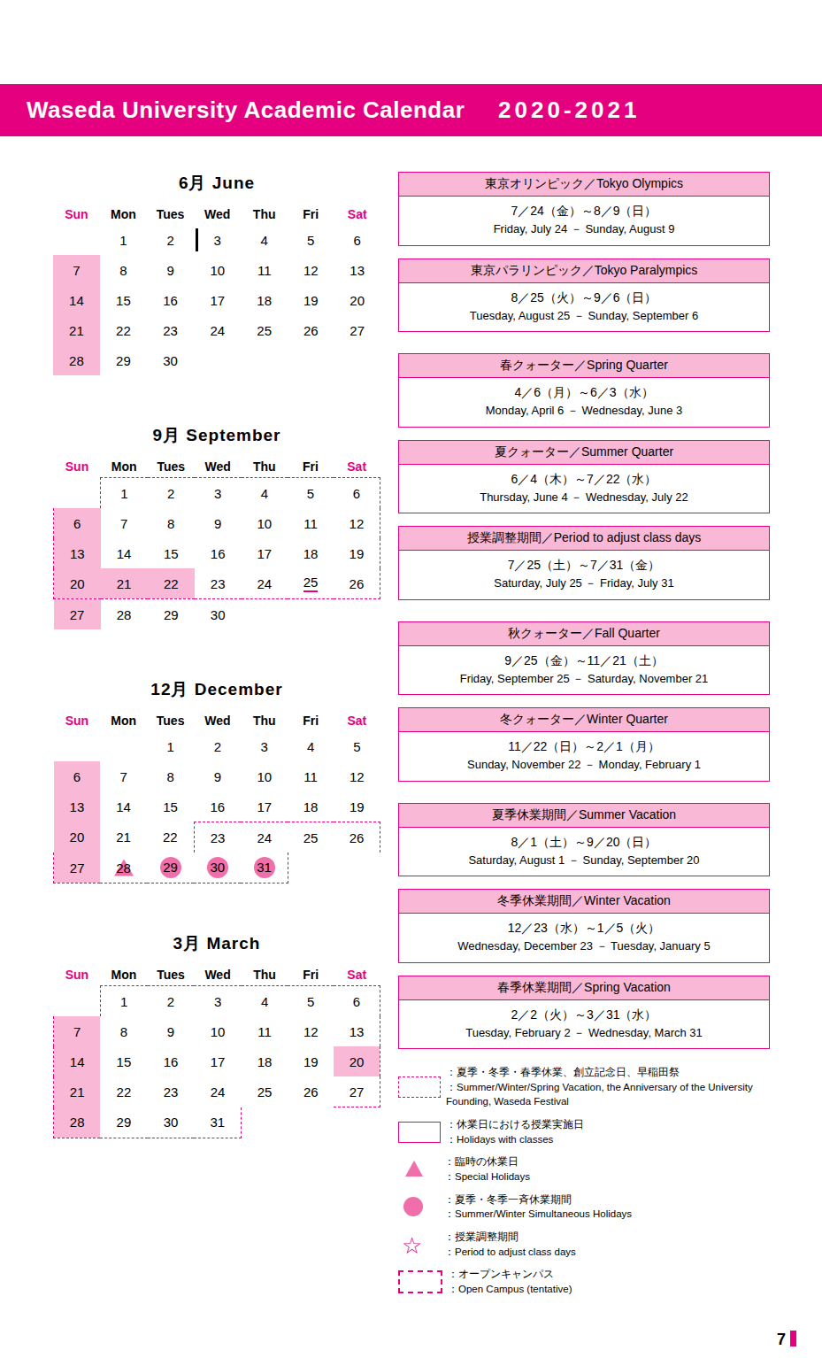Waseda University Academic Calendar 2020-2021
6月 June
| Sun | Mon | Tues | Wed | Thu | Fri | Sat |
| --- | --- | --- | --- | --- | --- | --- |
| | 1 | 2 | 3 | 4 | 5 | 6 |
| 7 | 8 | 9 | 10 | 11 | 12 | 13 |
| 14 | 15 | 16 | 17 | 18 | 19 | 20 |
| 21 | 22 | 23 | 24 | 25 | 26 | 27 |
| 28 | 29 | 30 | | | | |
9月 September
| Sun | Mon | Tues | Wed | Thu | Fri | Sat |
| --- | --- | --- | --- | --- | --- | --- |
| | 1 | 2 | 3 | 4 | 5 | 6 |
| 6 | 7 | 8 | 9 | 10 | 11 | 12 |
| 13 | 14 | 15 | 16 | 17 | 18 | 19 |
| 20 | 21 | 22 | 23 | 24 | 25 | 26 |
| 27 | 28 | 29 | 30 | | | |
12月 December
| Sun | Mon | Tues | Wed | Thu | Fri | Sat |
| --- | --- | --- | --- | --- | --- | --- |
| | | 1 | 2 | 3 | 4 | 5 |
| 6 | 7 | 8 | 9 | 10 | 11 | 12 |
| 13 | 14 | 15 | 16 | 17 | 18 | 19 |
| 20 | 21 | 22 | 23 | 24 | 25 | 26 |
| 27 | 28 | 29 | 30 | 31 | | |
3月 March
| Sun | Mon | Tues | Wed | Thu | Fri | Sat |
| --- | --- | --- | --- | --- | --- | --- |
| | 1 | 2 | 3 | 4 | 5 | 6 |
| 7 | 8 | 9 | 10 | 11 | 12 | 13 |
| 14 | 15 | 16 | 17 | 18 | 19 | 20 |
| 21 | 22 | 23 | 24 | 25 | 26 | 27 |
| 28 | 29 | 30 | 31 | | | |
東京オリンピック／Tokyo Olympics
7／24（金）～8／9（日） Friday, July 24 － Sunday, August 9
東京パラリンピック／Tokyo Paralympics
8／25（火）～9／6（日） Tuesday, August 25 － Sunday, September 6
春クォーター／Spring Quarter
4／6（月）～6／3（水） Monday, April 6 － Wednesday, June 3
夏クォーター／Summer Quarter
6／4（木）～7／22（水） Thursday, June 4 － Wednesday, July 22
授業調整期間／Period to adjust class days
7／25（土）～7／31（金） Saturday, July 25 － Friday, July 31
秋クォーター／Fall Quarter
9／25（金）～11／21（土） Friday, September 25 － Saturday, November 21
冬クォーター／Winter Quarter
11／22（日）～2／1（月） Sunday, November 22 － Monday, February 1
夏季休業期間／Summer Vacation
8／1（土）～9／20（日） Saturday, August 1 － Sunday, September 20
冬季休業期間／Winter Vacation
12／23（水）～1／5（火） Wednesday, December 23 － Tuesday, January 5
春季休業期間／Spring Vacation
2／2（火）～3／31（水） Tuesday, February 2 － Wednesday, March 31
：夏季・冬季・春季休業、創立記念日、早稲田祭 ：Summer/Winter/Spring Vacation, the Anniversary of the University Founding, Waseda Festival
：休業日における授業実施日 ：Holidays with classes
：臨時の休業日 ：Special Holidays
：夏季・冬季一斉休業期間 ：Summer/Winter Simultaneous Holidays
：授業調整期間 ：Period to adjust class days
：オープンキャンパス ：Open Campus (tentative)
7